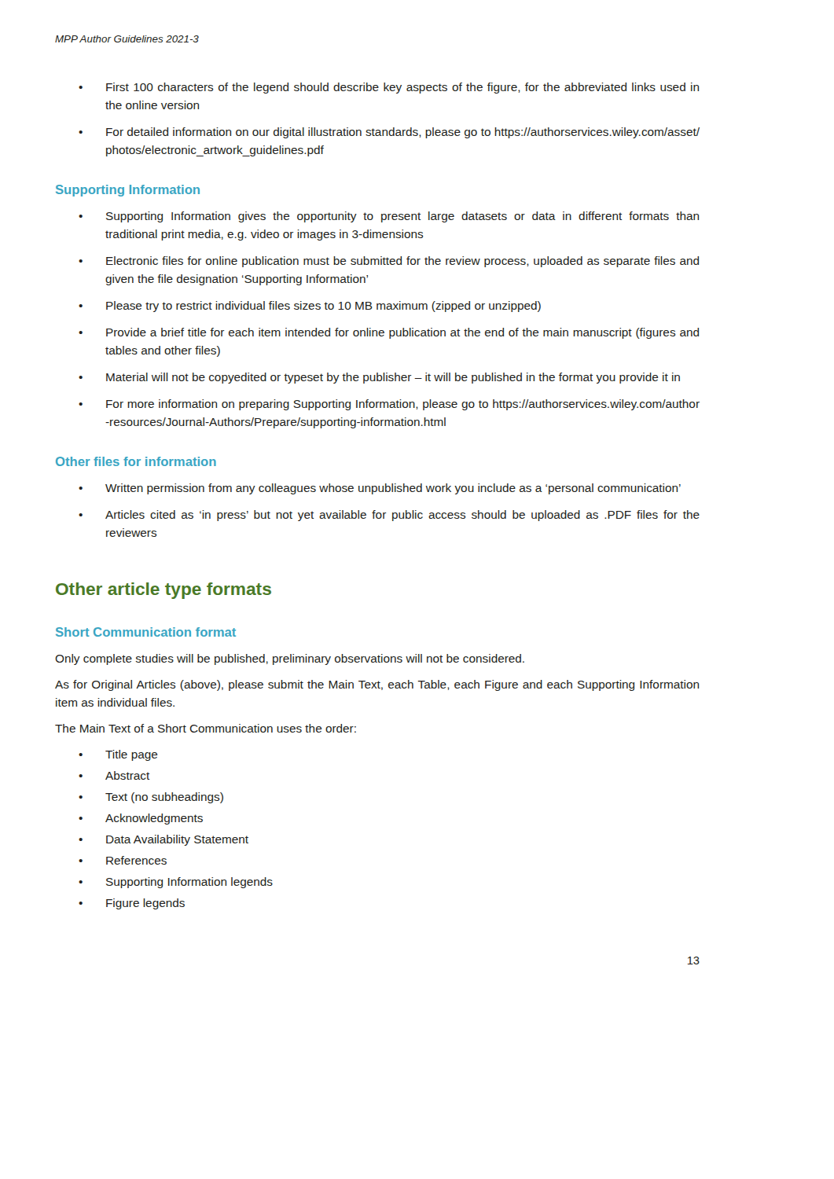MPP Author Guidelines 2021-3
First 100 characters of the legend should describe key aspects of the figure, for the abbreviated links used in the online version
For detailed information on our digital illustration standards, please go to https://authorservices.wiley.com/asset/photos/electronic_artwork_guidelines.pdf
Supporting Information
Supporting Information gives the opportunity to present large datasets or data in different formats than traditional print media, e.g. video or images in 3-dimensions
Electronic files for online publication must be submitted for the review process, uploaded as separate files and given the file designation ‘Supporting Information’
Please try to restrict individual files sizes to 10 MB maximum (zipped or unzipped)
Provide a brief title for each item intended for online publication at the end of the main manuscript (figures and tables and other files)
Material will not be copyedited or typeset by the publisher – it will be published in the format you provide it in
For more information on preparing Supporting Information, please go to https://authorservices.wiley.com/author-resources/Journal-Authors/Prepare/supporting-information.html
Other files for information
Written permission from any colleagues whose unpublished work you include as a ‘personal communication’
Articles cited as ‘in press’ but not yet available for public access should be uploaded as .PDF files for the reviewers
Other article type formats
Short Communication format
Only complete studies will be published, preliminary observations will not be considered.
As for Original Articles (above), please submit the Main Text, each Table, each Figure and each Supporting Information item as individual files.
The Main Text of a Short Communication uses the order:
Title page
Abstract
Text (no subheadings)
Acknowledgments
Data Availability Statement
References
Supporting Information legends
Figure legends
13